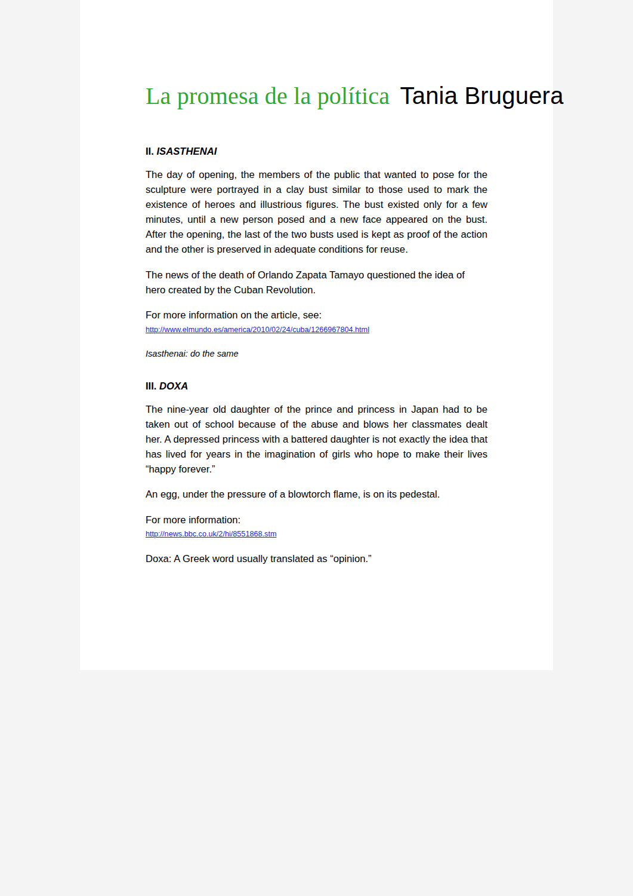La promesa de la política Tania Bruguera
II. ISASTHENAI
The day of opening, the members of the public that wanted to pose for the sculpture were portrayed in a clay bust similar to those used to mark the existence of heroes and illustrious figures. The bust existed only for a few minutes, until a new person posed and a new face appeared on the bust. After the opening, the last of the two busts used is kept as proof of the action and the other is preserved in adequate conditions for reuse.
The news of the death of Orlando Zapata Tamayo questioned the idea of
hero created by the Cuban Revolution.
For more information on the article, see:
http://www.elmundo.es/america/2010/02/24/cuba/1266967804.html
Isasthenai: do the same
III. DOXA
The nine-year old daughter of the prince and princess in Japan had to be taken out of school because of the abuse and blows her classmates dealt her. A depressed princess with a battered daughter is not exactly the idea that has lived for years in the imagination of girls who hope to make their lives “happy forever.”
An egg, under the pressure of a blowtorch flame, is on its pedestal.
For more information:
http://news.bbc.co.uk/2/hi/8551868.stm
Doxa: A Greek word usually translated as “opinion.”